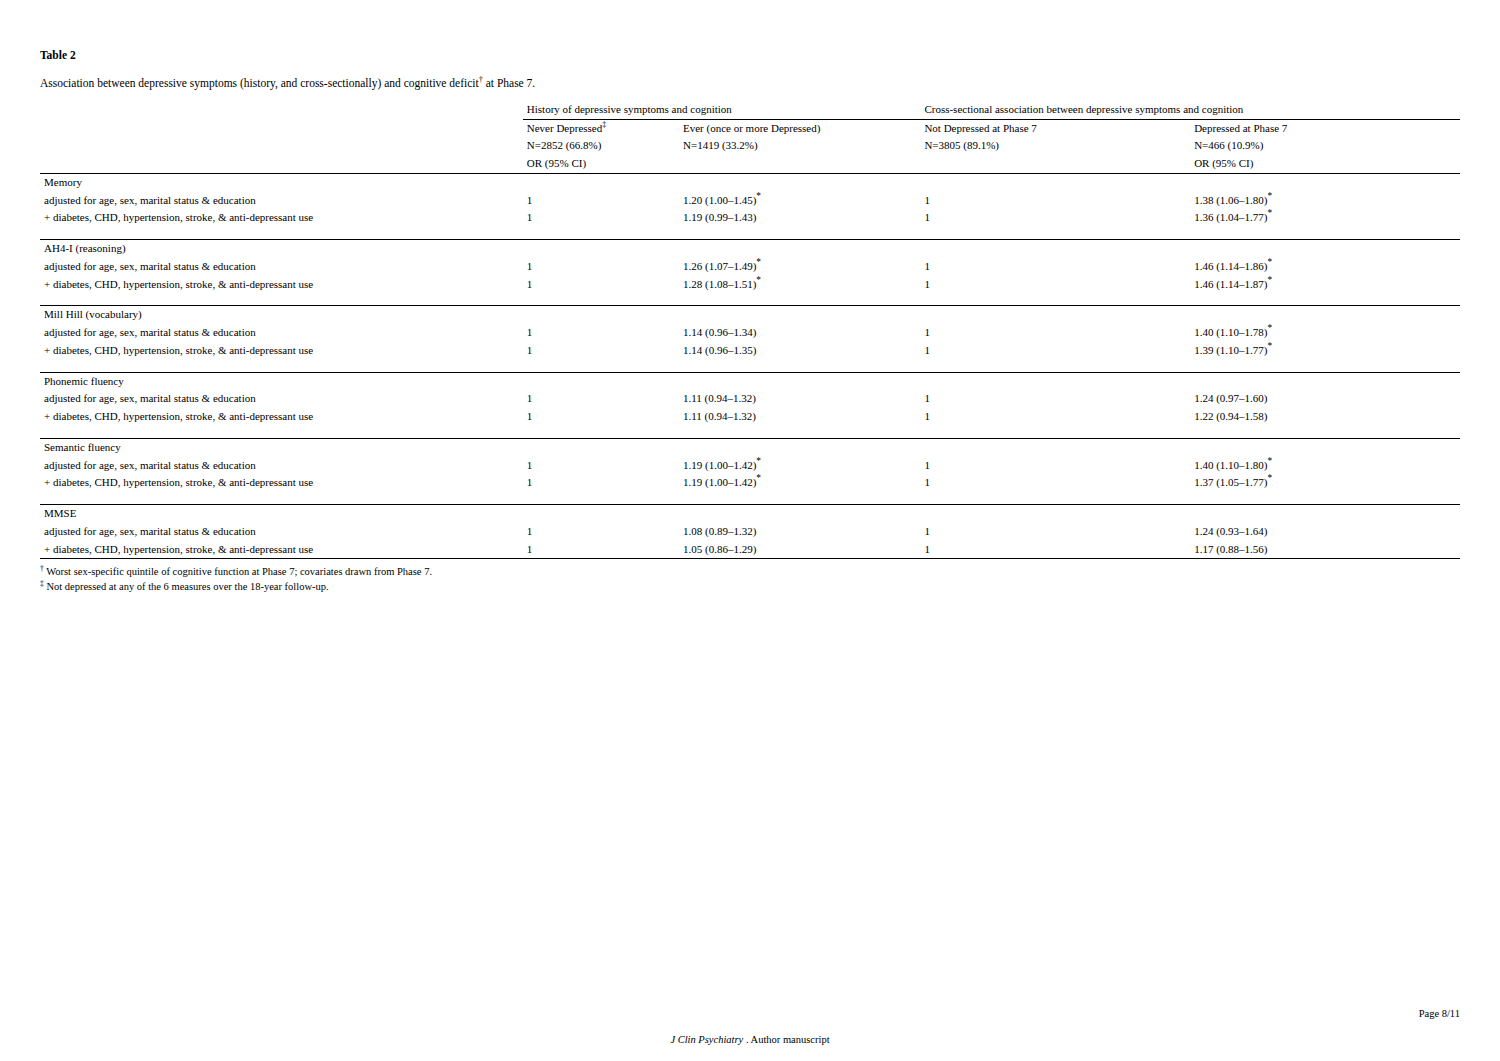Table 2
Association between depressive symptoms (history, and cross-sectionally) and cognitive deficit† at Phase 7.
| | History of depressive symptoms and cognition | Cross-sectional association between depressive symptoms and cognition |
| | Never Depressed ‡ | Ever (once or more Depressed) | Not Depressed at Phase 7 | Depressed at Phase 7 |
| | N=2852 (66.8%) | N=1419 (33.2%) | N=3805 (89.1%) | N=466 (10.9%) |
| | OR (95% CI) | | OR (95% CI) |
| Memory | | | | |
| adjusted for age, sex, marital status & education | 1 | 1.20 (1.00–1.45) * | 1 | 1.38 (1.06–1.80) * |
| + diabetes, CHD, hypertension, stroke, & anti-depressant use | 1 | 1.19 (0.99–1.43) | 1 | 1.36 (1.04–1.77) * |
| AH4-I (reasoning) | | | | |
| adjusted for age, sex, marital status & education | 1 | 1.26 (1.07–1.49) * | 1 | 1.46 (1.14–1.86) * |
| + diabetes, CHD, hypertension, stroke, & anti-depressant use | 1 | 1.28 (1.08–1.51) * | 1 | 1.46 (1.14–1.87) * |
| Mill Hill (vocabulary) | | | | |
| adjusted for age, sex, marital status & education | 1 | 1.14 (0.96–1.34) | 1 | 1.40 (1.10–1.78) * |
| + diabetes, CHD, hypertension, stroke, & anti-depressant use | 1 | 1.14 (0.96–1.35) | 1 | 1.39 (1.10–1.77) * |
| Phonemic fluency | | | | |
| adjusted for age, sex, marital status & education | 1 | 1.11 (0.94–1.32) | 1 | 1.24 (0.97–1.60) |
| + diabetes, CHD, hypertension, stroke, & anti-depressant use | 1 | 1.11 (0.94–1.32) | 1 | 1.22 (0.94–1.58) |
| Semantic fluency | | | | |
| adjusted for age, sex, marital status & education | 1 | 1.19 (1.00–1.42) * | 1 | 1.40 (1.10–1.80) * |
| + diabetes, CHD, hypertension, stroke, & anti-depressant use | 1 | 1.19 (1.00–1.42) * | 1 | 1.37 (1.05–1.77) * |
| MMSE | | | | |
| adjusted for age, sex, marital status & education | 1 | 1.08 (0.89–1.32) | 1 | 1.24 (0.93–1.64) |
| + diabetes, CHD, hypertension, stroke, & anti-depressant use | 1 | 1.05 (0.86–1.29) | 1 | 1.17 (0.88–1.56) |
† Worst sex-specific quintile of cognitive function at Phase 7; covariates drawn from Phase 7.
‡ Not depressed at any of the 6 measures over the 18-year follow-up.
Page 8/11
J Clin Psychiatry . Author manuscript